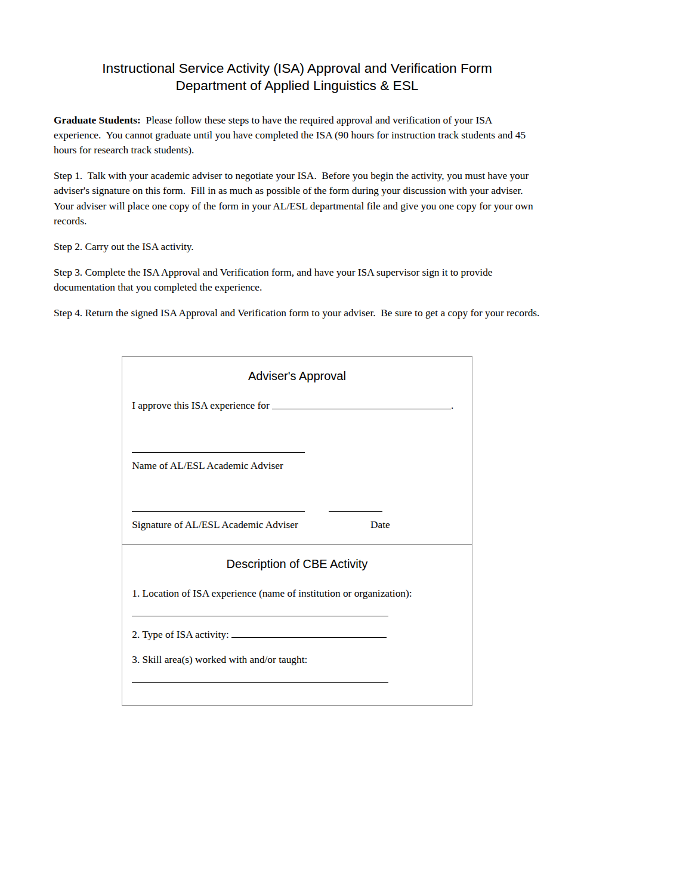Instructional Service Activity (ISA) Approval and Verification Form
Department of Applied Linguistics & ESL
Graduate Students: Please follow these steps to have the required approval and verification of your ISA experience. You cannot graduate until you have completed the ISA (90 hours for instruction track students and 45 hours for research track students).
Step 1. Talk with your academic adviser to negotiate your ISA. Before you begin the activity, you must have your adviser's signature on this form. Fill in as much as possible of the form during your discussion with your adviser. Your adviser will place one copy of the form in your AL/ESL departmental file and give you one copy for your own records.
Step 2. Carry out the ISA activity.
Step 3. Complete the ISA Approval and Verification form, and have your ISA supervisor sign it to provide documentation that you completed the experience.
Step 4. Return the signed ISA Approval and Verification form to your adviser. Be sure to get a copy for your records.
| Adviser's Approval I approve this ISA experience for . Name of AL/ESL Academic Adviser Signature of AL/ESL Academic Adviser Date |
| Description of CBE Activity 1. Location of ISA experience (name of institution or organization): 2. Type of ISA activity: 3. Skill area(s) worked with and/or taught: |